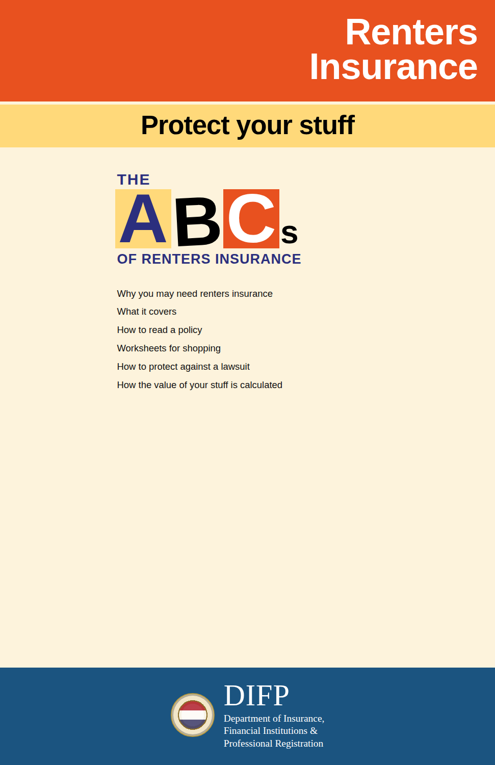Renters
Insurance
Protect your stuff
THE
ABCs
OF RENTERS INSURANCE
Why you may need renters insurance
What it covers
How to read a policy
Worksheets for shopping
How to protect against a lawsuit
How the value of your stuff is calculated
DIFP
Department of Insurance,
Financial Institutions &
Professional Registration